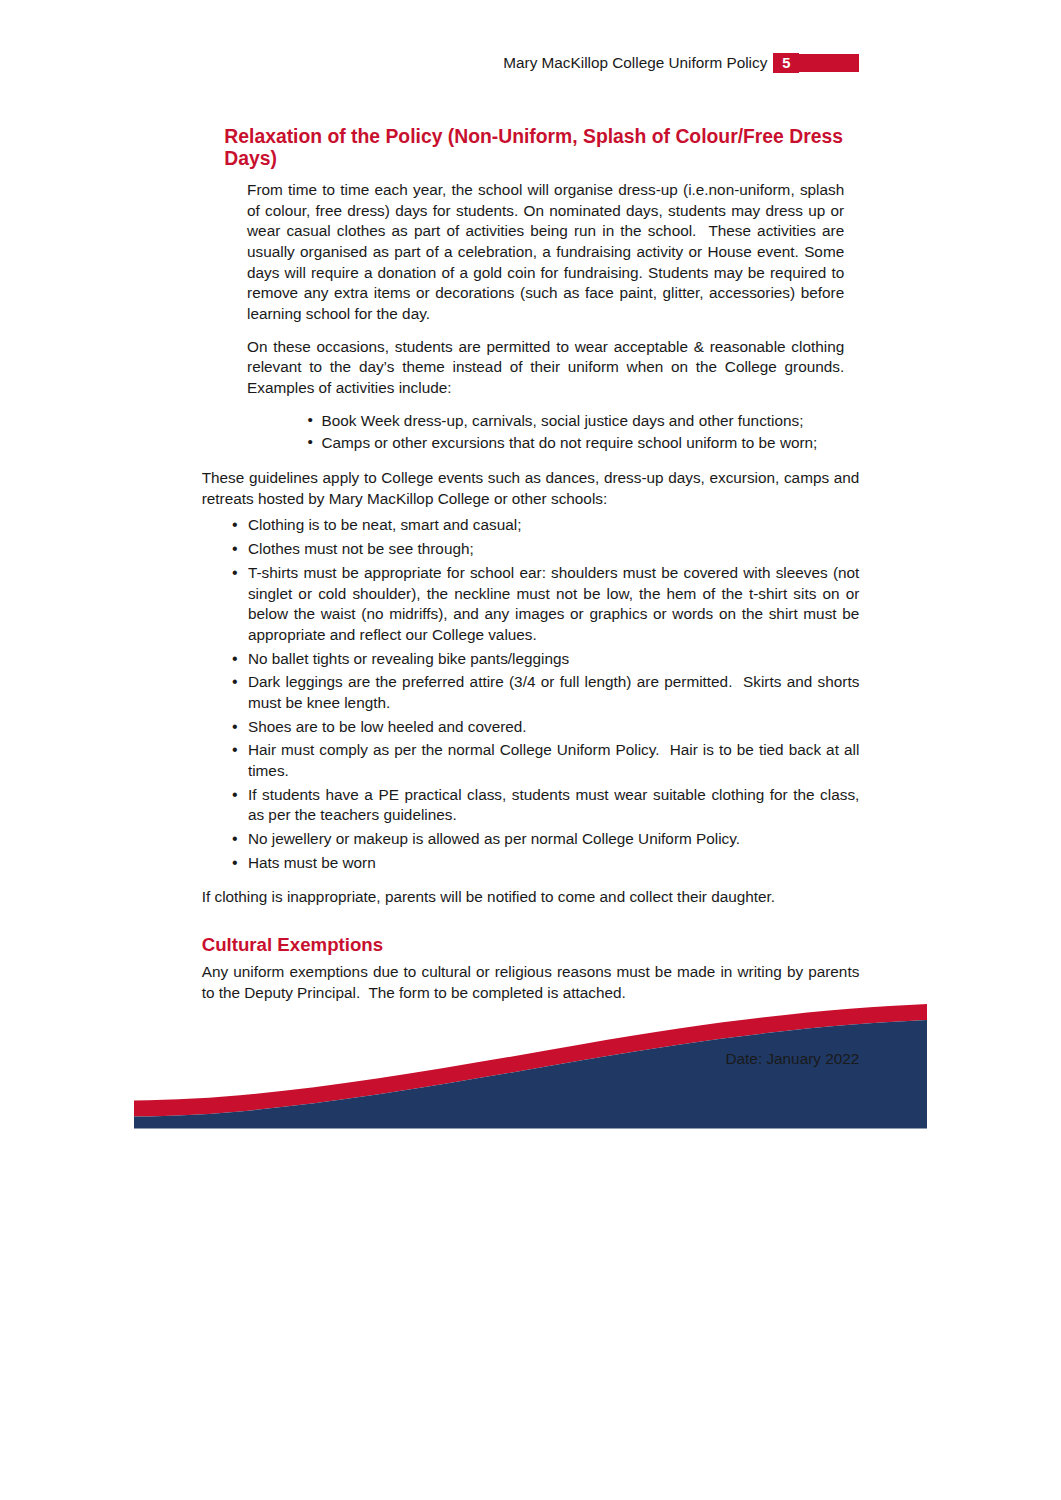Mary MacKillop College Uniform Policy 5
Relaxation of the Policy (Non-Uniform, Splash of Colour/Free Dress Days)
From time to time each year, the school will organise dress-up (i.e.non-uniform, splash of colour, free dress) days for students. On nominated days, students may dress up or wear casual clothes as part of activities being run in the school. These activities are usually organised as part of a celebration, a fundraising activity or House event. Some days will require a donation of a gold coin for fundraising. Students may be required to remove any extra items or decorations (such as face paint, glitter, accessories) before learning school for the day.
On these occasions, students are permitted to wear acceptable & reasonable clothing relevant to the day’s theme instead of their uniform when on the College grounds. Examples of activities include:
Book Week dress-up, carnivals, social justice days and other functions;
Camps or other excursions that do not require school uniform to be worn;
These guidelines apply to College events such as dances, dress-up days, excursion, camps and retreats hosted by Mary MacKillop College or other schools:
Clothing is to be neat, smart and casual;
Clothes must not be see through;
T-shirts must be appropriate for school ear: shoulders must be covered with sleeves (not singlet or cold shoulder), the neckline must not be low, the hem of the t-shirt sits on or below the waist (no midriffs), and any images or graphics or words on the shirt must be appropriate and reflect our College values.
No ballet tights or revealing bike pants/leggings
Dark leggings are the preferred attire (3/4 or full length) are permitted. Skirts and shorts must be knee length.
Shoes are to be low heeled and covered.
Hair must comply as per the normal College Uniform Policy. Hair is to be tied back at all times.
If students have a PE practical class, students must wear suitable clothing for the class, as per the teachers guidelines.
No jewellery or makeup is allowed as per normal College Uniform Policy.
Hats must be worn
If clothing is inappropriate, parents will be notified to come and collect their daughter.
Cultural Exemptions
Any uniform exemptions due to cultural or religious reasons must be made in writing by parents to the Deputy Principal. The form to be completed is attached.
Date: January 2022